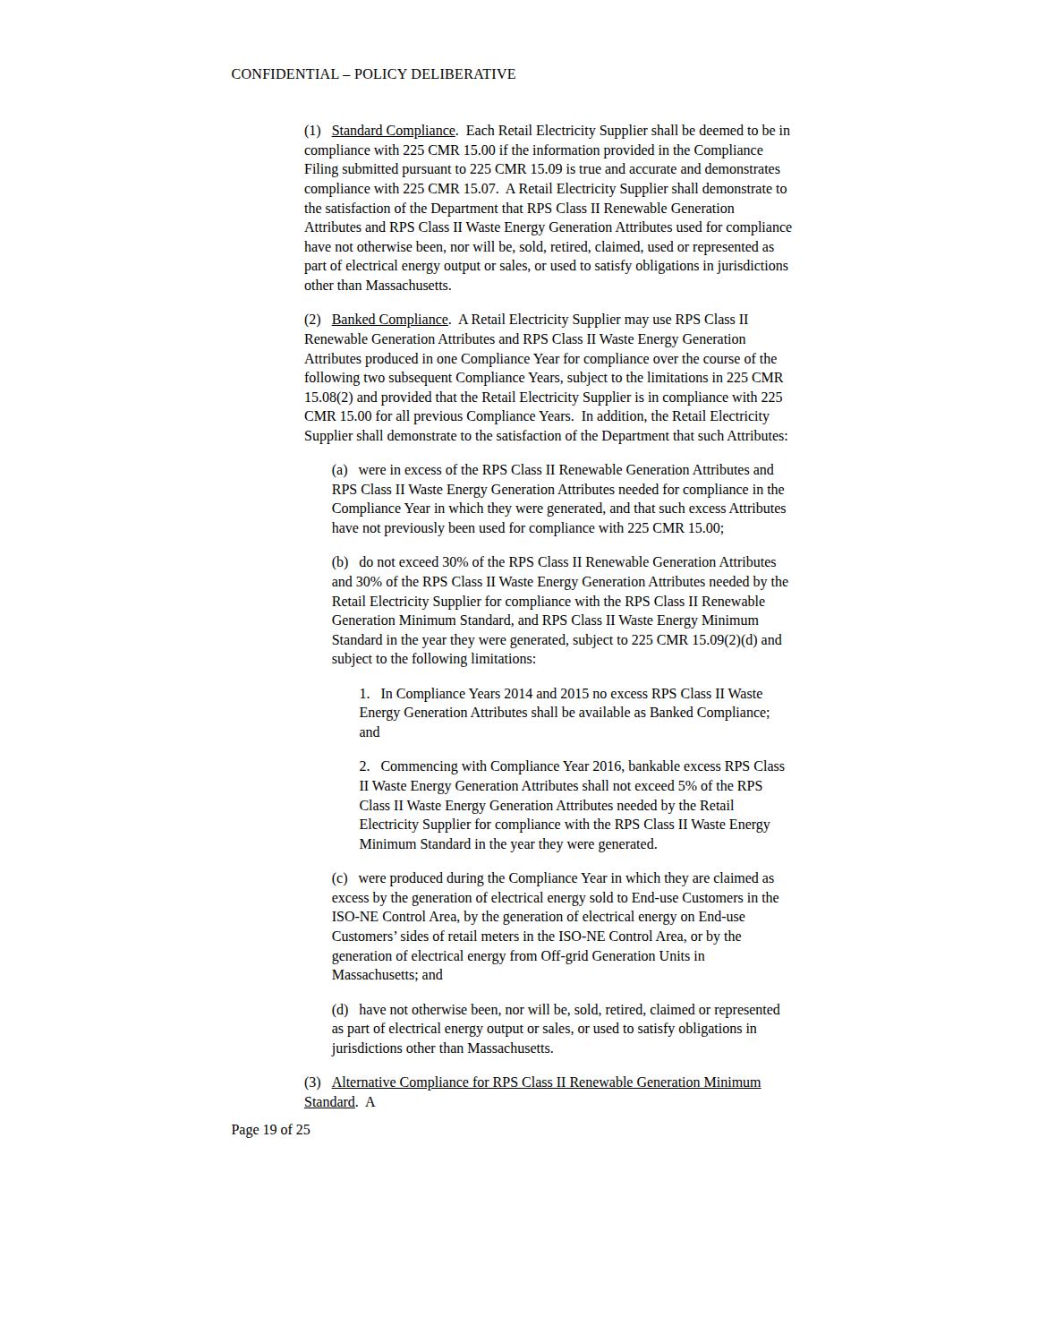CONFIDENTIAL – POLICY DELIBERATIVE
(1) Standard Compliance. Each Retail Electricity Supplier shall be deemed to be in compliance with 225 CMR 15.00 if the information provided in the Compliance Filing submitted pursuant to 225 CMR 15.09 is true and accurate and demonstrates compliance with 225 CMR 15.07. A Retail Electricity Supplier shall demonstrate to the satisfaction of the Department that RPS Class II Renewable Generation Attributes and RPS Class II Waste Energy Generation Attributes used for compliance have not otherwise been, nor will be, sold, retired, claimed, used or represented as part of electrical energy output or sales, or used to satisfy obligations in jurisdictions other than Massachusetts.
(2) Banked Compliance. A Retail Electricity Supplier may use RPS Class II Renewable Generation Attributes and RPS Class II Waste Energy Generation Attributes produced in one Compliance Year for compliance over the course of the following two subsequent Compliance Years, subject to the limitations in 225 CMR 15.08(2) and provided that the Retail Electricity Supplier is in compliance with 225 CMR 15.00 for all previous Compliance Years. In addition, the Retail Electricity Supplier shall demonstrate to the satisfaction of the Department that such Attributes:
(a) were in excess of the RPS Class II Renewable Generation Attributes and RPS Class II Waste Energy Generation Attributes needed for compliance in the Compliance Year in which they were generated, and that such excess Attributes have not previously been used for compliance with 225 CMR 15.00;
(b) do not exceed 30% of the RPS Class II Renewable Generation Attributes and 30% of the RPS Class II Waste Energy Generation Attributes needed by the Retail Electricity Supplier for compliance with the RPS Class II Renewable Generation Minimum Standard, and RPS Class II Waste Energy Minimum Standard in the year they were generated, subject to 225 CMR 15.09(2)(d) and subject to the following limitations:
1. In Compliance Years 2014 and 2015 no excess RPS Class II Waste Energy Generation Attributes shall be available as Banked Compliance; and
2. Commencing with Compliance Year 2016, bankable excess RPS Class II Waste Energy Generation Attributes shall not exceed 5% of the RPS Class II Waste Energy Generation Attributes needed by the Retail Electricity Supplier for compliance with the RPS Class II Waste Energy Minimum Standard in the year they were generated.
(c) were produced during the Compliance Year in which they are claimed as excess by the generation of electrical energy sold to End-use Customers in the ISO-NE Control Area, by the generation of electrical energy on End-use Customers’ sides of retail meters in the ISO-NE Control Area, or by the generation of electrical energy from Off-grid Generation Units in Massachusetts; and
(d) have not otherwise been, nor will be, sold, retired, claimed or represented as part of electrical energy output or sales, or used to satisfy obligations in jurisdictions other than Massachusetts.
(3) Alternative Compliance for RPS Class II Renewable Generation Minimum Standard. A
Page 19 of 25